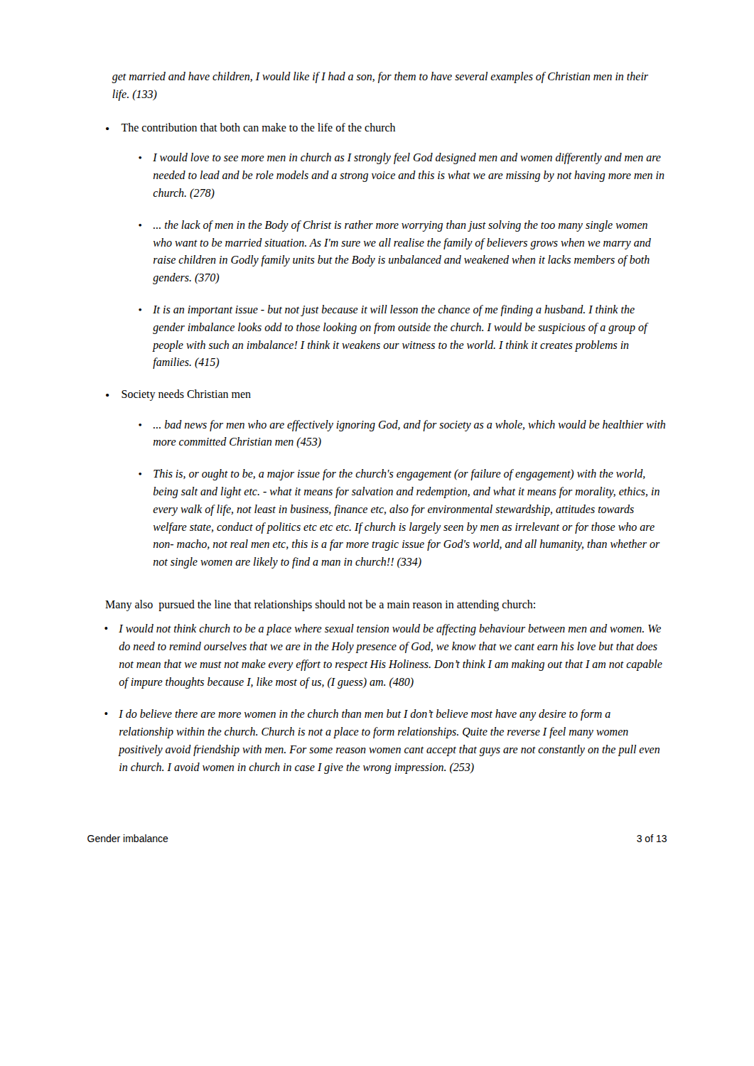get married and have children, I would like if I had a son, for them to have several examples of Christian men in their life. (133)
The contribution that both can make to the life of the church
I would love to see more men in church as I strongly feel God designed men and women differently and men are needed to lead and be role models and a strong voice and this is what we are missing by not having more men in church. (278)
... the lack of men in the Body of Christ is rather more worrying than just solving the too many single women who want to be married situation. As I'm sure we all realise the family of believers grows when we marry and raise children in Godly family units but the Body is unbalanced and weakened when it lacks members of both genders. (370)
It is an important issue - but not just because it will lesson the chance of me finding a husband. I think the gender imbalance looks odd to those looking on from outside the church. I would be suspicious of a group of people with such an imbalance! I think it weakens our witness to the world. I think it creates problems in families. (415)
Society needs Christian men
... bad news for men who are effectively ignoring God, and for society as a whole, which would be healthier with more committed Christian men (453)
This is, or ought to be, a major issue for the church's engagement (or failure of engagement) with the world, being salt and light etc. - what it means for salvation and redemption, and what it means for morality, ethics, in every walk of life, not least in business, finance etc, also for environmental stewardship, attitudes towards welfare state, conduct of politics etc etc etc. If church is largely seen by men as irrelevant or for those who are non- macho, not real men etc, this is a far more tragic issue for God's world, and all humanity, than whether or not single women are likely to find a man in church!! (334)
Many also pursued the line that relationships should not be a main reason in attending church:
I would not think church to be a place where sexual tension would be affecting behaviour between men and women. We do need to remind ourselves that we are in the Holy presence of God, we know that we cant earn his love but that does not mean that we must not make every effort to respect His Holiness. Don’t think I am making out that I am not capable of impure thoughts because I, like most of us, (I guess) am. (480)
I do believe there are more women in the church than men but I don’t believe most have any desire to form a relationship within the church. Church is not a place to form relationships. Quite the reverse I feel many women positively avoid friendship with men. For some reason women cant accept that guys are not constantly on the pull even in church. I avoid women in church in case I give the wrong impression. (253)
Gender imbalance 3 of 13